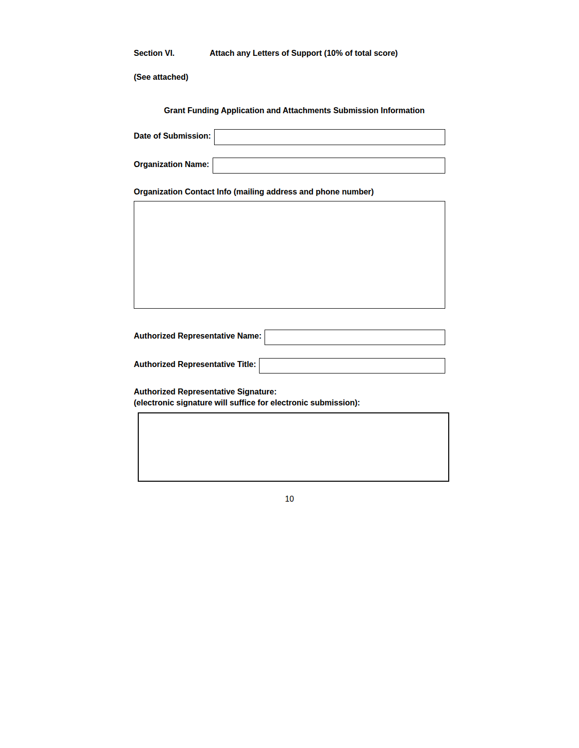Section VI. Attach any Letters of Support (10% of total score)
(See attached)
Grant Funding Application and Attachments Submission Information
Date of Submission:
Organization Name:
Organization Contact Info (mailing address and phone number)
Authorized Representative Name:
Authorized Representative Title:
Authorized Representative Signature: (electronic signature will suffice for electronic submission):
10